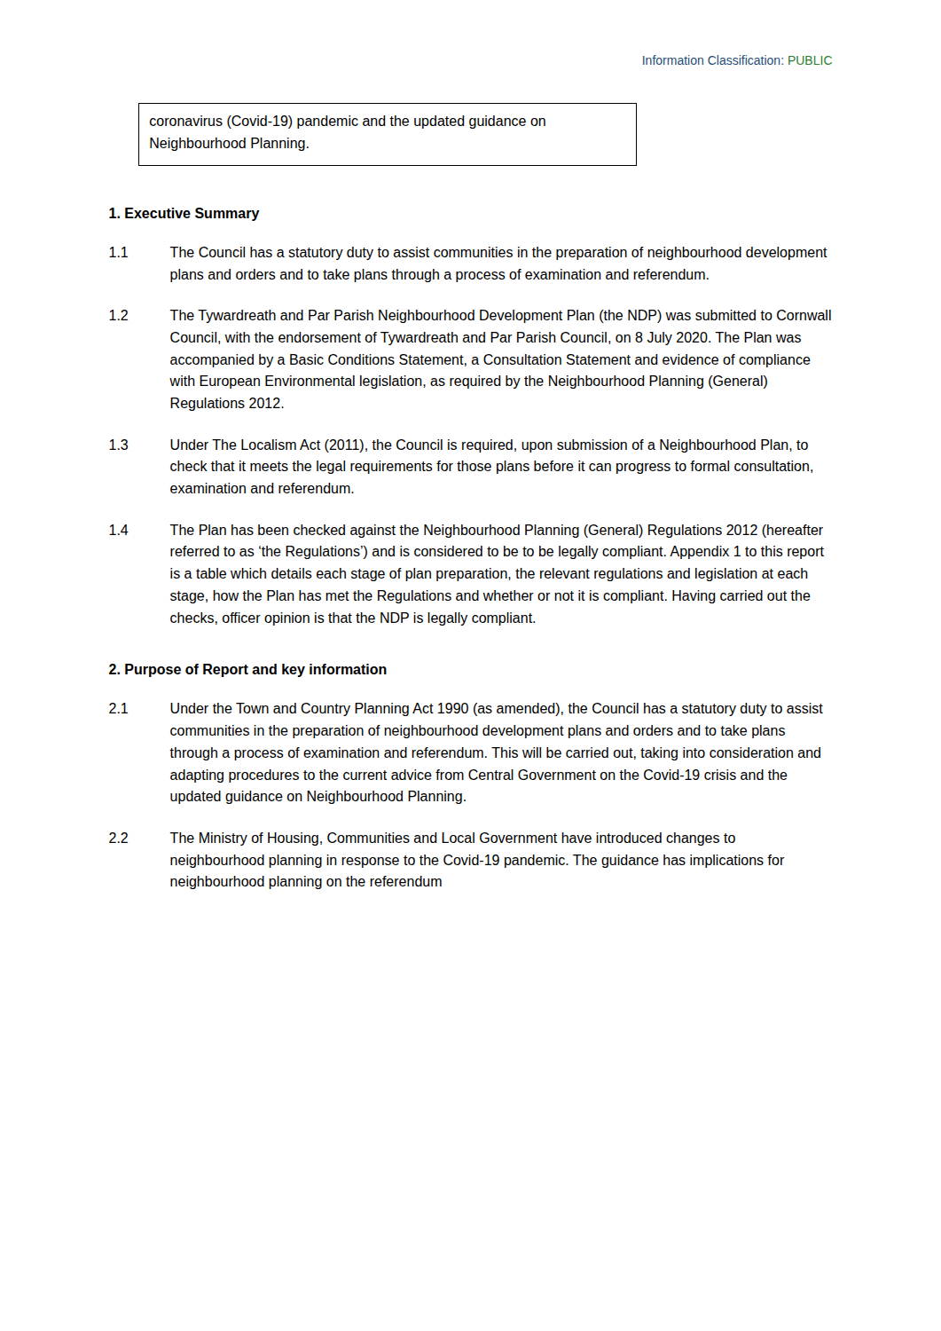Information Classification: PUBLIC
coronavirus (Covid-19) pandemic and the updated guidance on Neighbourhood Planning.
1. Executive Summary
1.1
The Council has a statutory duty to assist communities in the preparation of neighbourhood development plans and orders and to take plans through a process of examination and referendum.
1.2
The Tywardreath and Par Parish Neighbourhood Development Plan (the NDP) was submitted to Cornwall Council, with the endorsement of Tywardreath and Par Parish Council, on 8 July 2020. The Plan was accompanied by a Basic Conditions Statement, a Consultation Statement and evidence of compliance with European Environmental legislation, as required by the Neighbourhood Planning (General) Regulations 2012.
1.3
Under The Localism Act (2011), the Council is required, upon submission of a Neighbourhood Plan, to check that it meets the legal requirements for those plans before it can progress to formal consultation, examination and referendum.
1.4
The Plan has been checked against the Neighbourhood Planning (General) Regulations 2012 (hereafter referred to as ‘the Regulations’) and is considered to be to be legally compliant. Appendix 1 to this report is a table which details each stage of plan preparation, the relevant regulations and legislation at each stage, how the Plan has met the Regulations and whether or not it is compliant. Having carried out the checks, officer opinion is that the NDP is legally compliant.
2. Purpose of Report and key information
2.1
Under the Town and Country Planning Act 1990 (as amended), the Council has a statutory duty to assist communities in the preparation of neighbourhood development plans and orders and to take plans through a process of examination and referendum. This will be carried out, taking into consideration and adapting procedures to the current advice from Central Government on the Covid-19 crisis and the updated guidance on Neighbourhood Planning.
2.2
The Ministry of Housing, Communities and Local Government have introduced changes to neighbourhood planning in response to the Covid-19 pandemic. The guidance has implications for neighbourhood planning on the referendum